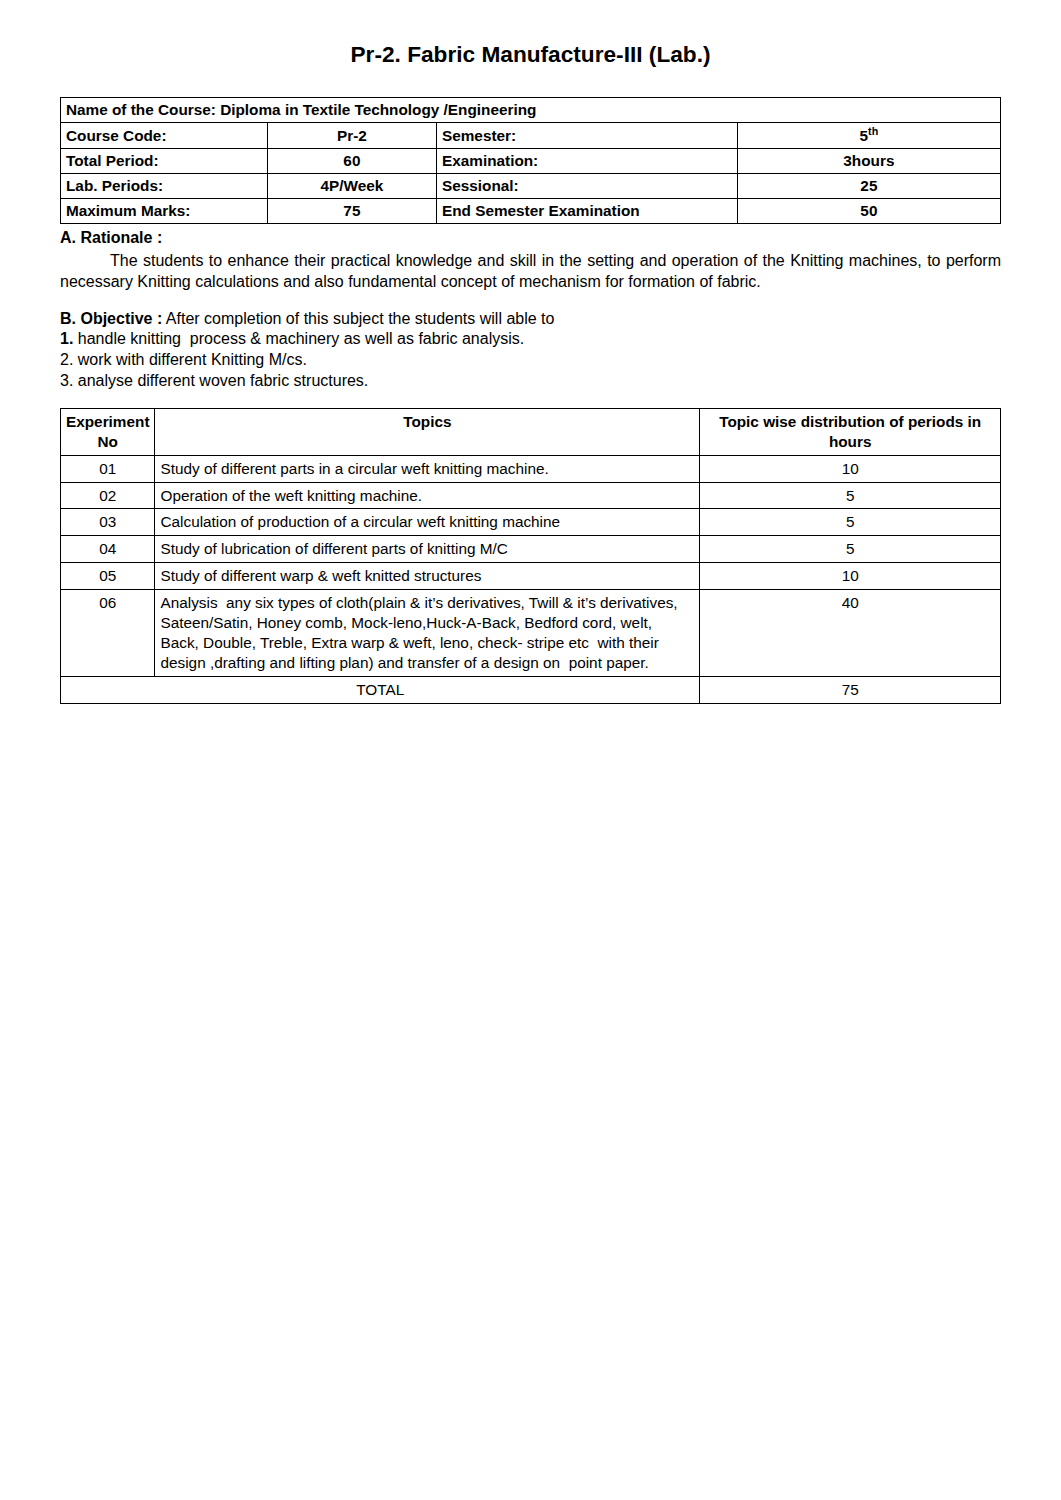Pr-2. Fabric Manufacture-III (Lab.)
| Name of the Course: Diploma in Textile Technology /Engineering |
| Course Code: | Pr-2 | Semester: | 5 th |
| Total Period: | 60 | Examination: | 3hours |
| Lab. Periods: | 4P/Week | Sessional: | 25 |
| Maximum Marks: | 75 | End Semester Examination | 50 |
A. Rationale :
The students to enhance their practical knowledge and skill in the setting and operation of the Knitting machines, to perform necessary Knitting calculations and also fundamental concept of mechanism for formation of fabric.
B. Objective : After completion of this subject the students will able to
1. handle knitting process & machinery as well as fabric analysis.
2. work with different Knitting M/cs.
3. analyse different woven fabric structures.
| Experiment No | Topics | Topic wise distribution of periods in hours |
| --- | --- | --- |
| 01 | Study of different parts in a circular weft knitting machine. | 10 |
| 02 | Operation of the weft knitting machine. | 5 |
| 03 | Calculation of production of a circular weft knitting machine | 5 |
| 04 | Study of lubrication of different parts of knitting M/C | 5 |
| 05 | Study of different warp & weft knitted structures | 10 |
| 06 | Analysis any six types of cloth(plain & it’s derivatives, Twill & it’s derivatives, Sateen/Satin, Honey comb, Mock-leno,Huck-A-Back, Bedford cord, welt, Back, Double, Treble, Extra warp & weft, leno, check- stripe etc with their design ,drafting and lifting plan) and transfer of a design on point paper. | 40 |
| TOTAL | 75 |